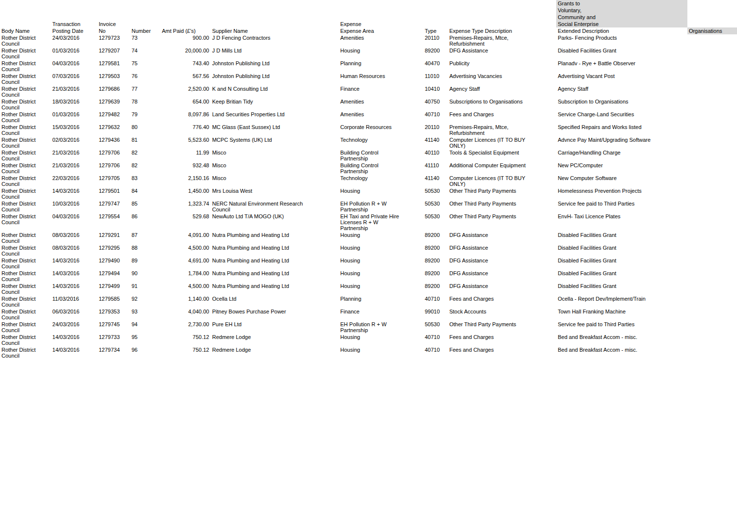| | | | | | | | | | Grants to |
| --- | --- | --- | --- | --- | --- | --- | --- | --- | --- |
| | | | | | | | | | Voluntary, |
| | | | | | | | | | Community and |
| | Transaction | Invoice | | | | Expense | | | Social Enterprise |
| Body Name | Posting Date | No | Number | Amt Paid (£'s) | Supplier Name | Expense Area | Type | Expense Type Description | Extended Description | Organisations |
| Rother District Council | 24/03/2016 | 1279723 | 73 | 900.00 | J D Fencing Contractors | Amenities | 20110 | Premises-Repairs, Mtce, Refurbishment | Parks- Fencing Products | |
| Rother District Council | 01/03/2016 | 1279207 | 74 | 20,000.00 | J D Mills Ltd | Housing | 89200 | DFG Assistance | Disabled Facilities Grant | |
| Rother District Council | 04/03/2016 | 1279581 | 75 | 743.40 | Johnston Publishing Ltd | Planning | 40470 | Publicity | Planadv - Rye + Battle Observer | |
| Rother District Council | 07/03/2016 | 1279503 | 76 | 567.56 | Johnston Publishing Ltd | Human Resources | 11010 | Advertising Vacancies | Advertising Vacant Post | |
| Rother District Council | 21/03/2016 | 1279686 | 77 | 2,520.00 | K and N Consulting Ltd | Finance | 10410 | Agency Staff | Agency Staff | |
| Rother District Council | 18/03/2016 | 1279639 | 78 | 654.00 | Keep Britian Tidy | Amenities | 40750 | Subscriptions to Organisations | Subscription to Organisations | |
| Rother District Council | 01/03/2016 | 1279482 | 79 | 8,097.86 | Land Securities Properties Ltd | Amenities | 40710 | Fees and Charges | Service Charge-Land Securities | |
| Rother District Council | 15/03/2016 | 1279632 | 80 | 776.40 | MC Glass (East Sussex) Ltd | Corporate Resources | 20110 | Premises-Repairs, Mtce, Refurbishment | Specified Repairs and Works listed | |
| Rother District Council | 02/03/2016 | 1279436 | 81 | 5,523.60 | MCPC Systems (UK) Ltd | Technology | 41140 | Computer Licences (IT TO BUY ONLY) | Advnce Pay Maint/Upgrading Software | |
| Rother District Council | 21/03/2016 | 1279706 | 82 | 11.99 | Misco | Building Control Partnership | 40110 | Tools & Specialist Equipment | Carriage/Handling Charge | |
| Rother District Council | 21/03/2016 | 1279706 | 82 | 932.48 | Misco | Building Control Partnership | 41110 | Additional Computer Equipment | New PC/Computer | |
| Rother District Council | 22/03/2016 | 1279705 | 83 | 2,150.16 | Misco | Technology | 41140 | Computer Licences (IT TO BUY ONLY) | New Computer Software | |
| Rother District Council | 14/03/2016 | 1279501 | 84 | 1,450.00 | Mrs Louisa West | Housing | 50530 | Other Third Party Payments | Homelessness Prevention Projects | |
| Rother District Council | 10/03/2016 | 1279747 | 85 | 1,323.74 | NERC Natural Environment Research Council | EH Pollution R + W Partnership | 50530 | Other Third Party Payments | Service fee paid to Third Parties | |
| Rother District Council | 04/03/2016 | 1279554 | 86 | 529.68 | NewAuto Ltd T/A MOGO (UK) | EH Taxi and Private Hire Licenses R + W Partnership | 50530 | Other Third Party Payments | EnvH- Taxi Licence Plates | |
| Rother District Council | 08/03/2016 | 1279291 | 87 | 4,091.00 | Nutra Plumbing and Heating Ltd | Housing | 89200 | DFG Assistance | Disabled Facilities Grant | |
| Rother District Council | 08/03/2016 | 1279295 | 88 | 4,500.00 | Nutra Plumbing and Heating Ltd | Housing | 89200 | DFG Assistance | Disabled Facilities Grant | |
| Rother District Council | 14/03/2016 | 1279490 | 89 | 4,691.00 | Nutra Plumbing and Heating Ltd | Housing | 89200 | DFG Assistance | Disabled Facilities Grant | |
| Rother District Council | 14/03/2016 | 1279494 | 90 | 1,784.00 | Nutra Plumbing and Heating Ltd | Housing | 89200 | DFG Assistance | Disabled Facilities Grant | |
| Rother District Council | 14/03/2016 | 1279499 | 91 | 4,500.00 | Nutra Plumbing and Heating Ltd | Housing | 89200 | DFG Assistance | Disabled Facilities Grant | |
| Rother District Council | 11/03/2016 | 1279585 | 92 | 1,140.00 | Ocella Ltd | Planning | 40710 | Fees and Charges | Ocella - Report Dev/Implement/Train | |
| Rother District Council | 06/03/2016 | 1279353 | 93 | 4,040.00 | Pitney Bowes Purchase Power | Finance | 99010 | Stock Accounts | Town Hall Franking Machine | |
| Rother District Council | 24/03/2016 | 1279745 | 94 | 2,730.00 | Pure EH Ltd | EH Pollution R + W Partnership | 50530 | Other Third Party Payments | Service fee paid to Third Parties | |
| Rother District Council | 14/03/2016 | 1279733 | 95 | 750.12 | Redmere Lodge | Housing | 40710 | Fees and Charges | Bed and Breakfast Accom - misc. | |
| Rother District Council | 14/03/2016 | 1279734 | 96 | 750.12 | Redmere Lodge | Housing | 40710 | Fees and Charges | Bed and Breakfast Accom - misc. | |